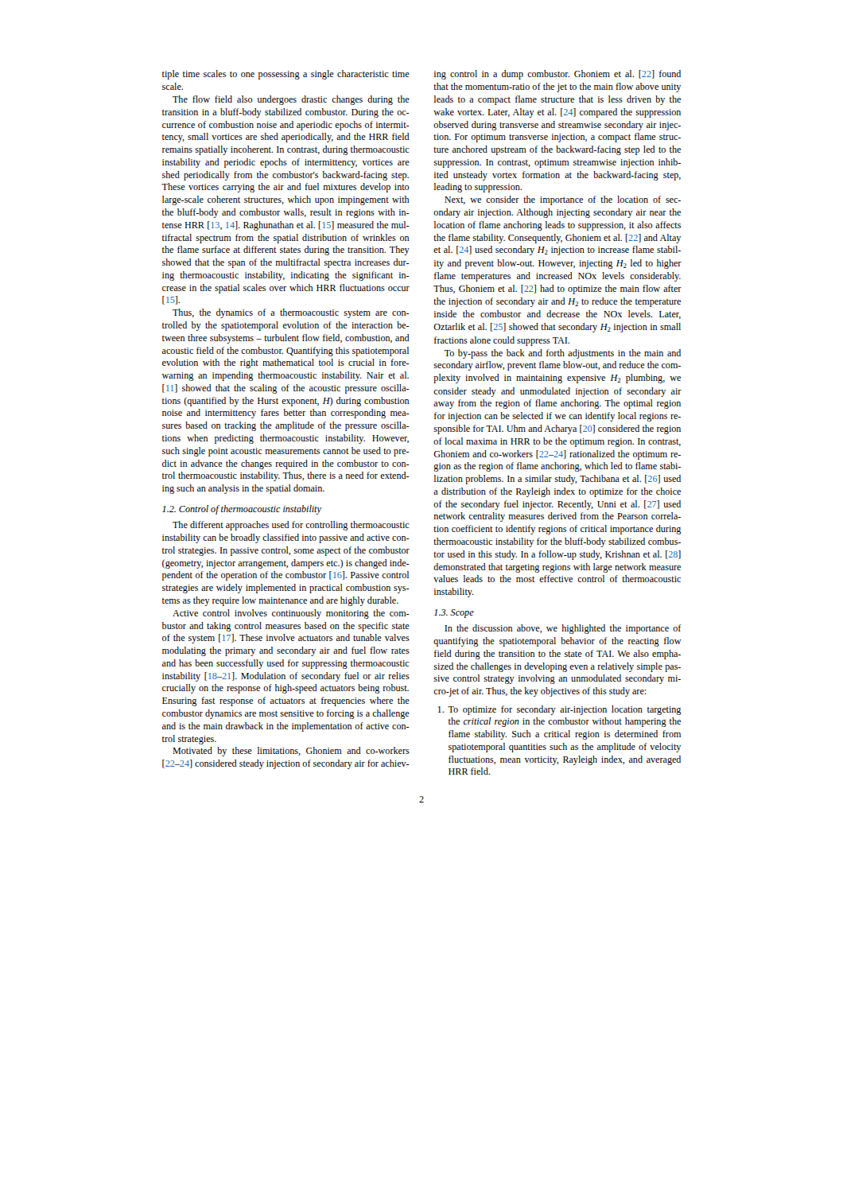tiple time scales to one possessing a single characteristic time scale.
The flow field also undergoes drastic changes during the transition in a bluff-body stabilized combustor. During the occurrence of combustion noise and aperiodic epochs of intermittency, small vortices are shed aperiodically, and the HRR field remains spatially incoherent. In contrast, during thermoacoustic instability and periodic epochs of intermittency, vortices are shed periodically from the combustor's backward-facing step. These vortices carrying the air and fuel mixtures develop into large-scale coherent structures, which upon impingement with the bluff-body and combustor walls, result in regions with intense HRR [13, 14]. Raghunathan et al. [15] measured the multifractal spectrum from the spatial distribution of wrinkles on the flame surface at different states during the transition. They showed that the span of the multifractal spectra increases during thermoacoustic instability, indicating the significant increase in the spatial scales over which HRR fluctuations occur [15].
Thus, the dynamics of a thermoacoustic system are controlled by the spatiotemporal evolution of the interaction between three subsystems – turbulent flow field, combustion, and acoustic field of the combustor. Quantifying this spatiotemporal evolution with the right mathematical tool is crucial in forewarning an impending thermoacoustic instability. Nair et al. [11] showed that the scaling of the acoustic pressure oscillations (quantified by the Hurst exponent, H) during combustion noise and intermittency fares better than corresponding measures based on tracking the amplitude of the pressure oscillations when predicting thermoacoustic instability. However, such single point acoustic measurements cannot be used to predict in advance the changes required in the combustor to control thermoacoustic instability. Thus, there is a need for extending such an analysis in the spatial domain.
1.2. Control of thermoacoustic instability
The different approaches used for controlling thermoacoustic instability can be broadly classified into passive and active control strategies. In passive control, some aspect of the combustor (geometry, injector arrangement, dampers etc.) is changed independent of the operation of the combustor [16]. Passive control strategies are widely implemented in practical combustion systems as they require low maintenance and are highly durable.
Active control involves continuously monitoring the combustor and taking control measures based on the specific state of the system [17]. These involve actuators and tunable valves modulating the primary and secondary air and fuel flow rates and has been successfully used for suppressing thermoacoustic instability [18–21]. Modulation of secondary fuel or air relies crucially on the response of high-speed actuators being robust. Ensuring fast response of actuators at frequencies where the combustor dynamics are most sensitive to forcing is a challenge and is the main drawback in the implementation of active control strategies.
Motivated by these limitations, Ghoniem and co-workers [22–24] considered steady injection of secondary air for achieving control in a dump combustor. Ghoniem et al. [22] found that the momentum-ratio of the jet to the main flow above unity leads to a compact flame structure that is less driven by the wake vortex. Later, Altay et al. [24] compared the suppression observed during transverse and streamwise secondary air injection. For optimum transverse injection, a compact flame structure anchored upstream of the backward-facing step led to the suppression. In contrast, optimum streamwise injection inhibited unsteady vortex formation at the backward-facing step, leading to suppression.
Next, we consider the importance of the location of secondary air injection. Although injecting secondary air near the location of flame anchoring leads to suppression, it also affects the flame stability. Consequently, Ghoniem et al. [22] and Altay et al. [24] used secondary H2 injection to increase flame stability and prevent blow-out. However, injecting H2 led to higher flame temperatures and increased NOx levels considerably. Thus, Ghoniem et al. [22] had to optimize the main flow after the injection of secondary air and H2 to reduce the temperature inside the combustor and decrease the NOx levels. Later, Oztarlik et al. [25] showed that secondary H2 injection in small fractions alone could suppress TAI.
To by-pass the back and forth adjustments in the main and secondary airflow, prevent flame blow-out, and reduce the complexity involved in maintaining expensive H2 plumbing, we consider steady and unmodulated injection of secondary air away from the region of flame anchoring. The optimal region for injection can be selected if we can identify local regions responsible for TAI. Uhm and Acharya [20] considered the region of local maxima in HRR to be the optimum region. In contrast, Ghoniem and co-workers [22–24] rationalized the optimum region as the region of flame anchoring, which led to flame stabilization problems. In a similar study, Tachibana et al. [26] used a distribution of the Rayleigh index to optimize for the choice of the secondary fuel injector. Recently, Unni et al. [27] used network centrality measures derived from the Pearson correlation coefficient to identify regions of critical importance during thermoacoustic instability for the bluff-body stabilized combustor used in this study. In a follow-up study, Krishnan et al. [28] demonstrated that targeting regions with large network measure values leads to the most effective control of thermoacoustic instability.
1.3. Scope
In the discussion above, we highlighted the importance of quantifying the spatiotemporal behavior of the reacting flow field during the transition to the state of TAI. We also emphasized the challenges in developing even a relatively simple passive control strategy involving an unmodulated secondary micro-jet of air. Thus, the key objectives of this study are:
To optimize for secondary air-injection location targeting the critical region in the combustor without hampering the flame stability. Such a critical region is determined from spatiotemporal quantities such as the amplitude of velocity fluctuations, mean vorticity, Rayleigh index, and averaged HRR field.
2